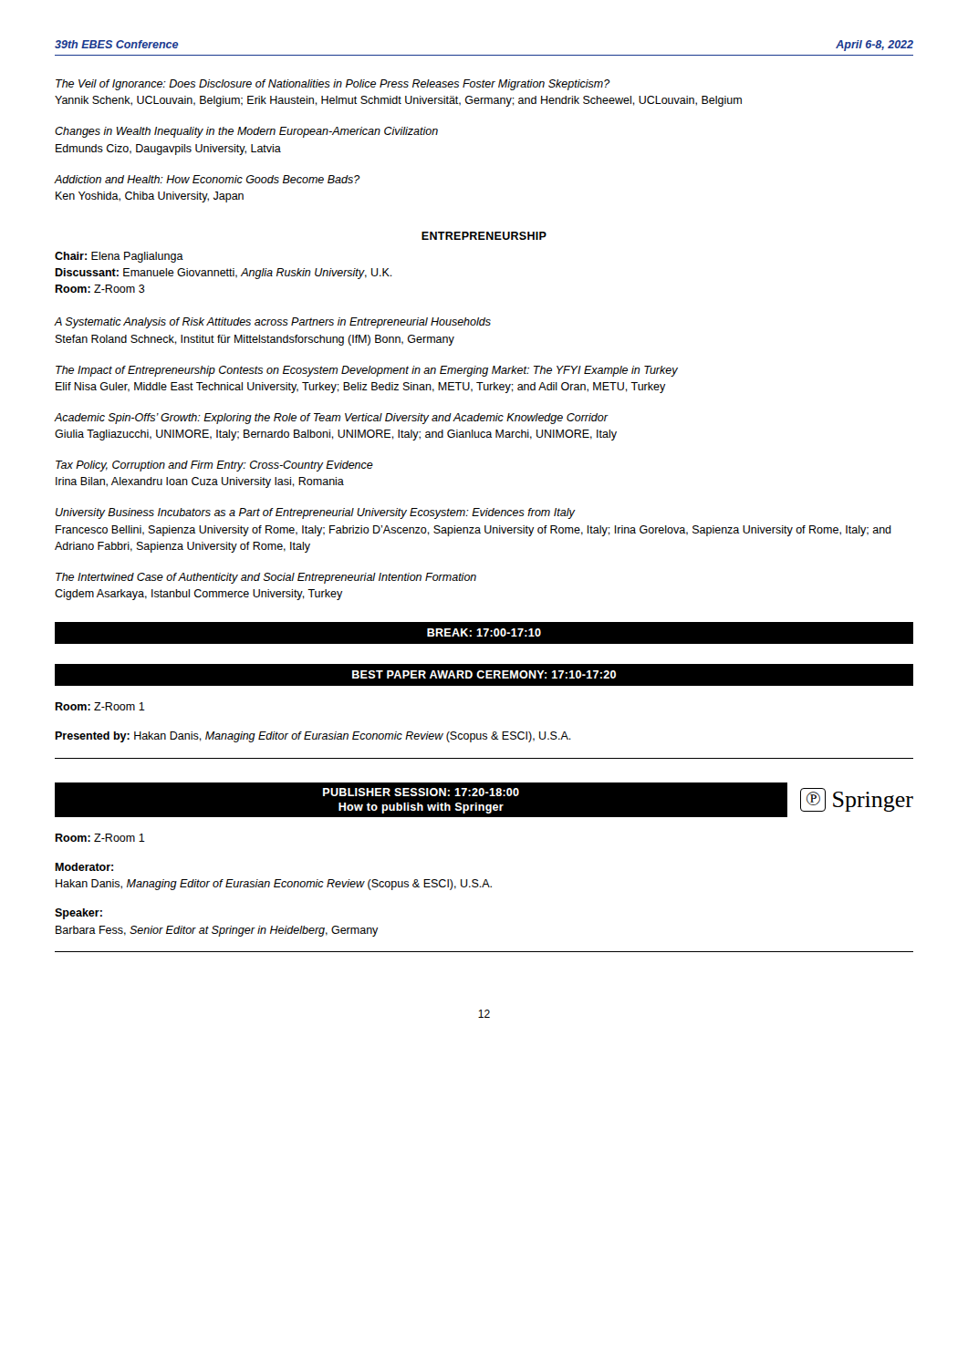39th EBES Conference April 6-8, 2022
The Veil of Ignorance: Does Disclosure of Nationalities in Police Press Releases Foster Migration Skepticism?
Yannik Schenk, UCLouvain, Belgium; Erik Haustein, Helmut Schmidt Universität, Germany; and Hendrik Scheewel, UCLouvain, Belgium
Changes in Wealth Inequality in the Modern European-American Civilization
Edmunds Cizo, Daugavpils University, Latvia
Addiction and Health: How Economic Goods Become Bads?
Ken Yoshida, Chiba University, Japan
ENTREPRENEURSHIP
Chair: Elena Paglialunga
Discussant: Emanuele Giovannetti, Anglia Ruskin University, U.K.
Room: Z-Room 3
A Systematic Analysis of Risk Attitudes across Partners in Entrepreneurial Households
Stefan Roland Schneck, Institut für Mittelstandsforschung (IfM) Bonn, Germany
The Impact of Entrepreneurship Contests on Ecosystem Development in an Emerging Market: The YFYI Example in Turkey
Elif Nisa Guler, Middle East Technical University, Turkey; Beliz Bediz Sinan, METU, Turkey; and Adil Oran, METU, Turkey
Academic Spin-Offs’ Growth: Exploring the Role of Team Vertical Diversity and Academic Knowledge Corridor
Giulia Tagliazucchi, UNIMORE, Italy; Bernardo Balboni, UNIMORE, Italy; and Gianluca Marchi, UNIMORE, Italy
Tax Policy, Corruption and Firm Entry: Cross-Country Evidence
Irina Bilan, Alexandru Ioan Cuza University Iasi, Romania
University Business Incubators as a Part of Entrepreneurial University Ecosystem: Evidences from Italy
Francesco Bellini, Sapienza University of Rome, Italy; Fabrizio D’Ascenzo, Sapienza University of Rome, Italy; Irina Gorelova, Sapienza University of Rome, Italy; and Adriano Fabbri, Sapienza University of Rome, Italy
The Intertwined Case of Authenticity and Social Entrepreneurial Intention Formation
Cigdem Asarkaya, Istanbul Commerce University, Turkey
BREAK: 17:00-17:10
BEST PAPER AWARD CEREMONY: 17:10-17:20
Room: Z-Room 1
Presented by: Hakan Danis, Managing Editor of Eurasian Economic Review (Scopus & ESCI), U.S.A.
PUBLISHER SESSION: 17:20-18:00
How to publish with Springer
℗Springer
Room: Z-Room 1
Moderator:
Hakan Danis, Managing Editor of Eurasian Economic Review (Scopus & ESCI), U.S.A.
Speaker:
Barbara Fess, Senior Editor at Springer in Heidelberg, Germany
12